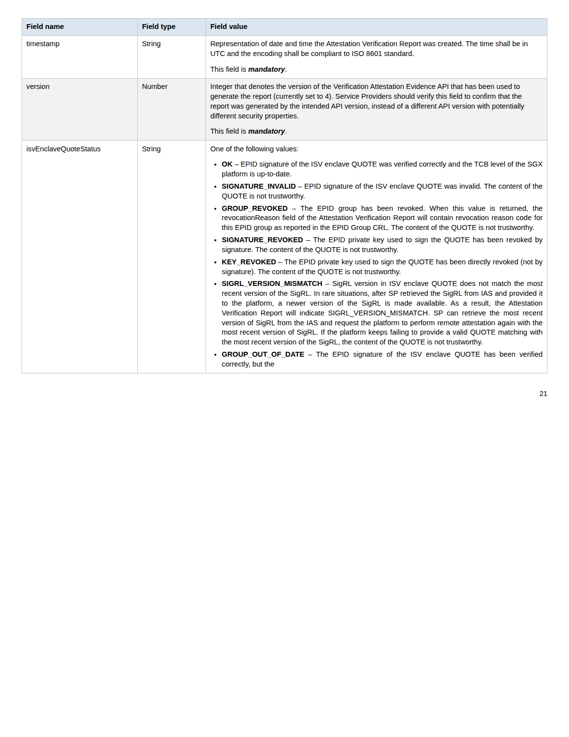| Field name | Field type | Field value |
| --- | --- | --- |
| timestamp | String | Representation of date and time the Attestation Verification Report was created. The time shall be in UTC and the encoding shall be compliant to ISO 8601 standard. This field is mandatory . |
| version | Number | Integer that denotes the version of the Verification Attestation Evidence API that has been used to generate the report (currently set to 4). Service Providers should verify this field to confirm that the report was generated by the intended API version, instead of a different API version with potentially different security properties. This field is mandatory . |
| isvEnclaveQuoteStatus | String | One of the following values: OK – EPID signature of the ISV enclave QUOTE was verified correctly and the TCB level of the SGX platform is up-to-date. SIGNATURE_INVALID – EPID signature of the ISV enclave QUOTE was invalid. The content of the QUOTE is not trustworthy. GROUP_REVOKED – The EPID group has been revoked. When this value is returned, the revocationReason field of the Attestation Verification Report will contain revocation reason code for this EPID group as reported in the EPID Group CRL. The content of the QUOTE is not trustworthy. SIGNATURE_REVOKED – The EPID private key used to sign the QUOTE has been revoked by signature. The content of the QUOTE is not trustworthy. KEY_REVOKED – The EPID private key used to sign the QUOTE has been directly revoked (not by signature). The content of the QUOTE is not trustworthy. SIGRL_VERSION_MISMATCH – SigRL version in ISV enclave QUOTE does not match the most recent version of the SigRL. In rare situations, after SP retrieved the SigRL from IAS and provided it to the platform, a newer version of the SigRL is made available. As a result, the Attestation Verification Report will indicate SIGRL_VERSION_MISMATCH. SP can retrieve the most recent version of SigRL from the IAS and request the platform to perform remote attestation again with the most recent version of SigRL. If the platform keeps failing to provide a valid QUOTE matching with the most recent version of the SigRL, the content of the QUOTE is not trustworthy. GROUP_OUT_OF_DATE – The EPID signature of the ISV enclave QUOTE has been verified correctly, but the |
21